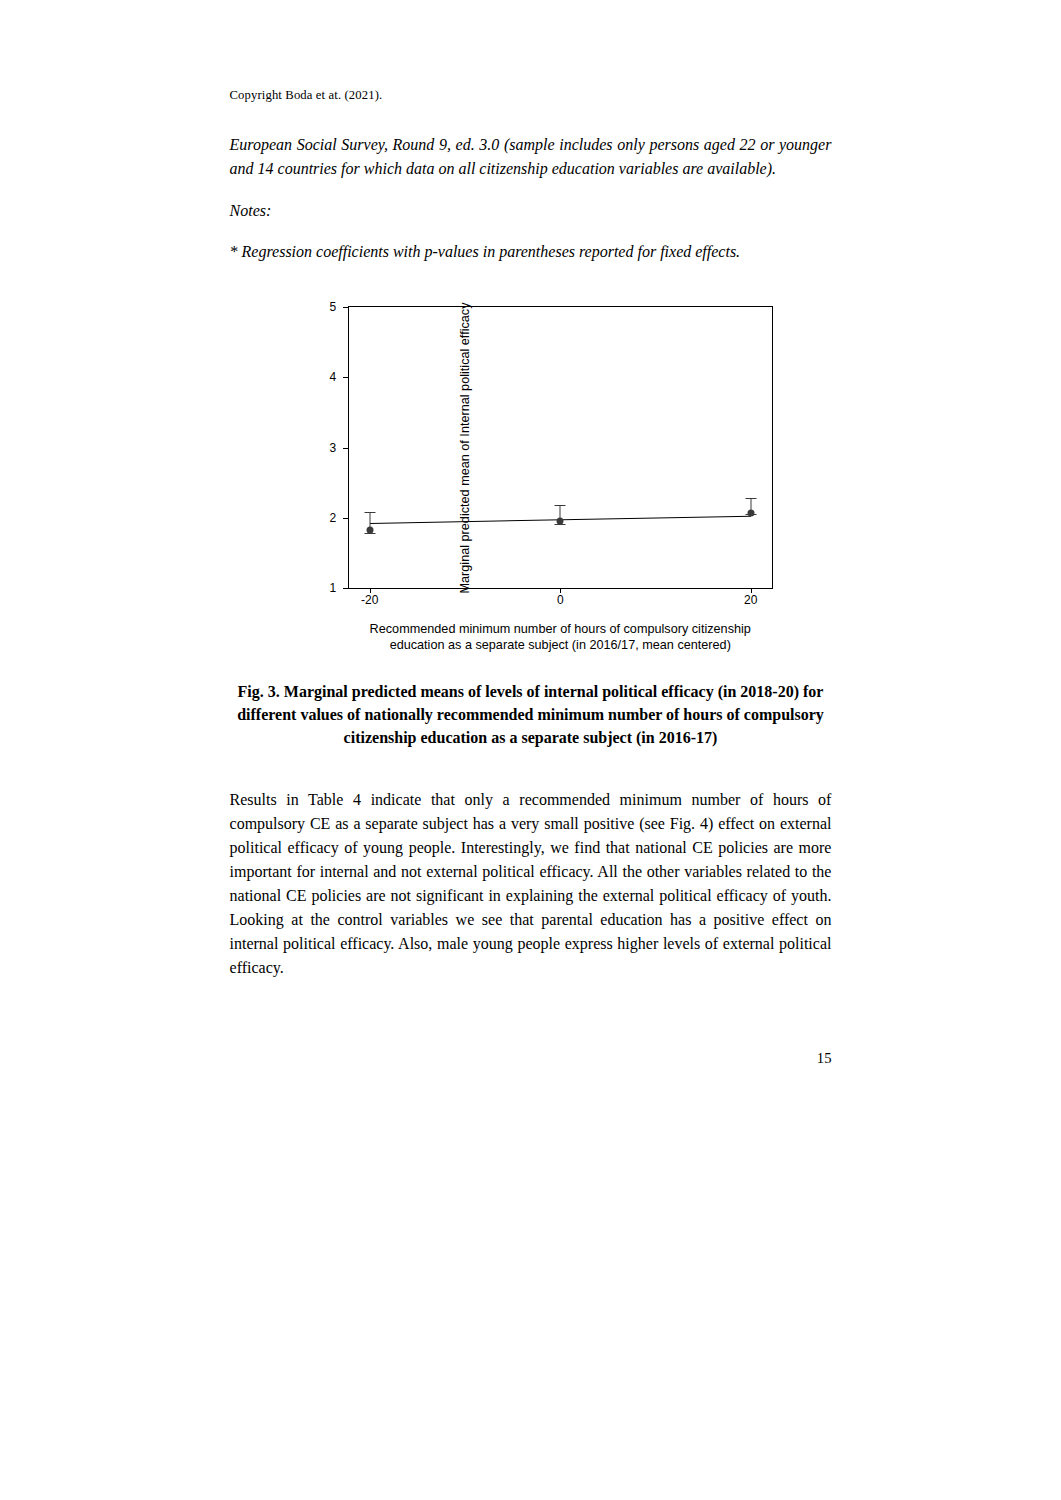Copyright Boda et at. (2021).
European Social Survey, Round 9, ed. 3.0 (sample includes only persons aged 22 or younger and 14 countries for which data on all citizenship education variables are available).
Notes:
* Regression coefficients with p-values in parentheses reported for fixed effects.
Marginal predicted mean of Internal political efficacy
1
2
3
4
5
-20
0
20
Recommended minimum number of hours of compulsory citizenship
education as a separate subject (in 2016/17, mean centered)
Fig. 3. Marginal predicted means of levels of internal political efficacy (in 2018-20) for different values of nationally recommended minimum number of hours of compulsory citizenship education as a separate subject (in 2016-17)
Results in Table 4 indicate that only a recommended minimum number of hours of compulsory CE as a separate subject has a very small positive (see Fig. 4) effect on external political efficacy of young people. Interestingly, we find that national CE policies are more important for internal and not external political efficacy. All the other variables related to the national CE policies are not significant in explaining the external political efficacy of youth. Looking at the control variables we see that parental education has a positive effect on internal political efficacy. Also, male young people express higher levels of external political efficacy.
15